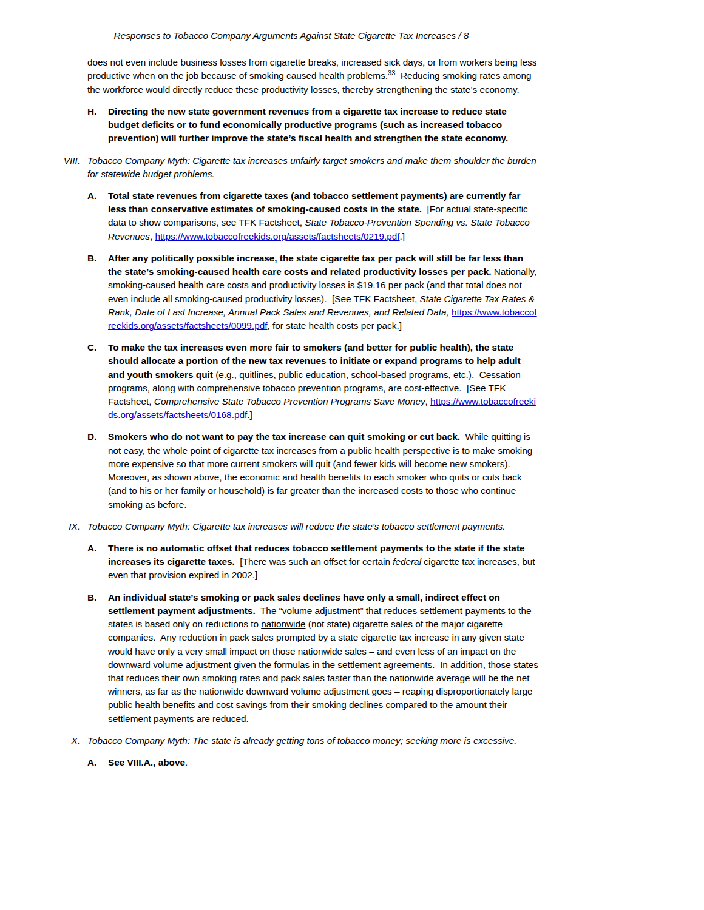Responses to Tobacco Company Arguments Against State Cigarette Tax Increases / 8
does not even include business losses from cigarette breaks, increased sick days, or from workers being less productive when on the job because of smoking caused health problems.33 Reducing smoking rates among the workforce would directly reduce these productivity losses, thereby strengthening the state’s economy.
H.
Directing the new state government revenues from a cigarette tax increase to reduce state budget deficits or to fund economically productive programs (such as increased tobacco prevention) will further improve the state’s fiscal health and strengthen the state economy.
VIII.
Tobacco Company Myth: Cigarette tax increases unfairly target smokers and make them shoulder the burden for statewide budget problems.
A.
Total state revenues from cigarette taxes (and tobacco settlement payments) are currently far less than conservative estimates of smoking-caused costs in the state. [For actual state-specific data to show comparisons, see TFK Factsheet, State Tobacco-Prevention Spending vs. State Tobacco Revenues, https://www.tobaccofreekids.org/assets/factsheets/0219.pdf.]
B.
After any politically possible increase, the state cigarette tax per pack will still be far less than the state’s smoking-caused health care costs and related productivity losses per pack. Nationally, smoking-caused health care costs and productivity losses is $19.16 per pack (and that total does not even include all smoking-caused productivity losses). [See TFK Factsheet, State Cigarette Tax Rates & Rank, Date of Last Increase, Annual Pack Sales and Revenues, and Related Data, https://www.tobaccofreekids.org/assets/factsheets/0099.pdf, for state health costs per pack.]
C.
To make the tax increases even more fair to smokers (and better for public health), the state should allocate a portion of the new tax revenues to initiate or expand programs to help adult and youth smokers quit (e.g., quitlines, public education, school-based programs, etc.). Cessation programs, along with comprehensive tobacco prevention programs, are cost-effective. [See TFK Factsheet, Comprehensive State Tobacco Prevention Programs Save Money, https://www.tobaccofreekids.org/assets/factsheets/0168.pdf.]
D.
Smokers who do not want to pay the tax increase can quit smoking or cut back. While quitting is not easy, the whole point of cigarette tax increases from a public health perspective is to make smoking more expensive so that more current smokers will quit (and fewer kids will become new smokers). Moreover, as shown above, the economic and health benefits to each smoker who quits or cuts back (and to his or her family or household) is far greater than the increased costs to those who continue smoking as before.
IX.
Tobacco Company Myth: Cigarette tax increases will reduce the state’s tobacco settlement payments.
A.
There is no automatic offset that reduces tobacco settlement payments to the state if the state increases its cigarette taxes. [There was such an offset for certain federal cigarette tax increases, but even that provision expired in 2002.]
B.
An individual state’s smoking or pack sales declines have only a small, indirect effect on settlement payment adjustments. The “volume adjustment” that reduces settlement payments to the states is based only on reductions to nationwide (not state) cigarette sales of the major cigarette companies. Any reduction in pack sales prompted by a state cigarette tax increase in any given state would have only a very small impact on those nationwide sales – and even less of an impact on the downward volume adjustment given the formulas in the settlement agreements. In addition, those states that reduces their own smoking rates and pack sales faster than the nationwide average will be the net winners, as far as the nationwide downward volume adjustment goes – reaping disproportionately large public health benefits and cost savings from their smoking declines compared to the amount their settlement payments are reduced.
X.
Tobacco Company Myth: The state is already getting tons of tobacco money; seeking more is excessive.
A.
See VIII.A., above.